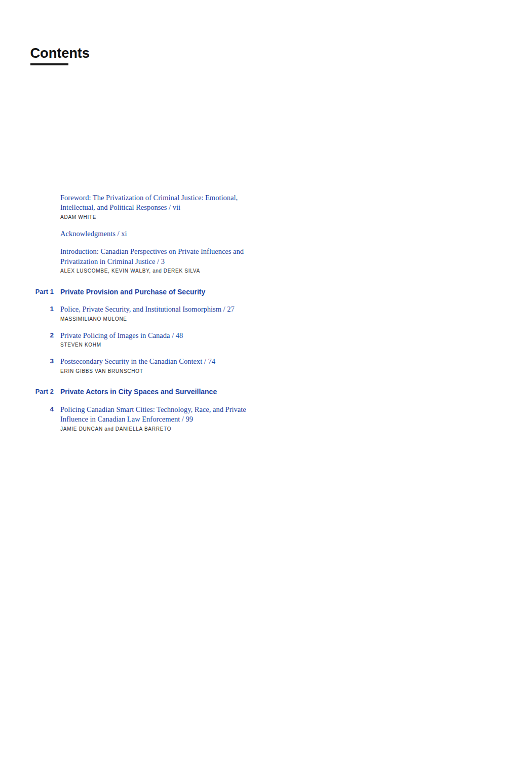Contents
Foreword: The Privatization of Criminal Justice: Emotional, Intellectual, and Political Responses / vii
Adam White
Acknowledgments / xi
Introduction: Canadian Perspectives on Private Influences and Privatization in Criminal Justice / 3
Alex Luscombe, Kevin Walby, and Derek Silva
Part 1
Private Provision and Purchase of Security
1
Police, Private Security, and Institutional Isomorphism / 27
Massimiliano Mulone
2
Private Policing of Images in Canada / 48
Steven Kohm
3
Postsecondary Security in the Canadian Context / 74
Erin Gibbs Van Brunschot
Part 2
Private Actors in City Spaces and Surveillance
4
Policing Canadian Smart Cities: Technology, Race, and Private Influence in Canadian Law Enforcement / 99
Jamie Duncan and Daniella Barreto